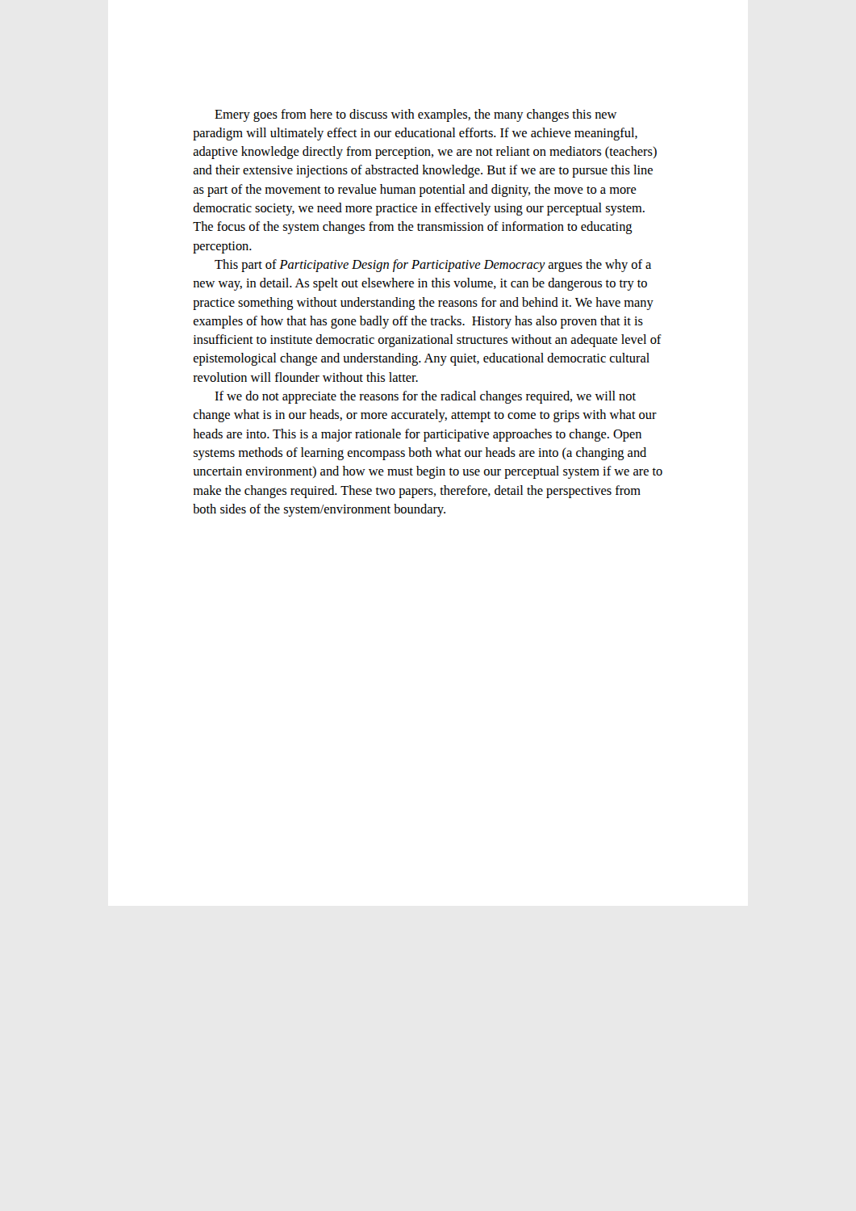Emery goes from here to discuss with examples, the many changes this new paradigm will ultimately effect in our educational efforts. If we achieve meaningful, adaptive knowledge directly from perception, we are not reliant on mediators (teachers) and their extensive injections of abstracted knowledge. But if we are to pursue this line as part of the movement to revalue human potential and dignity, the move to a more democratic society, we need more practice in effectively using our perceptual system. The focus of the system changes from the transmission of information to educating perception.
This part of Participative Design for Participative Democracy argues the why of a new way, in detail. As spelt out elsewhere in this volume, it can be dangerous to try to practice something without understanding the reasons for and behind it. We have many examples of how that has gone badly off the tracks. History has also proven that it is insufficient to institute democratic organizational structures without an adequate level of epistemological change and understanding. Any quiet, educational democratic cultural revolution will flounder without this latter.
If we do not appreciate the reasons for the radical changes required, we will not change what is in our heads, or more accurately, attempt to come to grips with what our heads are into. This is a major rationale for participative approaches to change. Open systems methods of learning encompass both what our heads are into (a changing and uncertain environment) and how we must begin to use our perceptual system if we are to make the changes required. These two papers, therefore, detail the perspectives from both sides of the system/environment boundary.